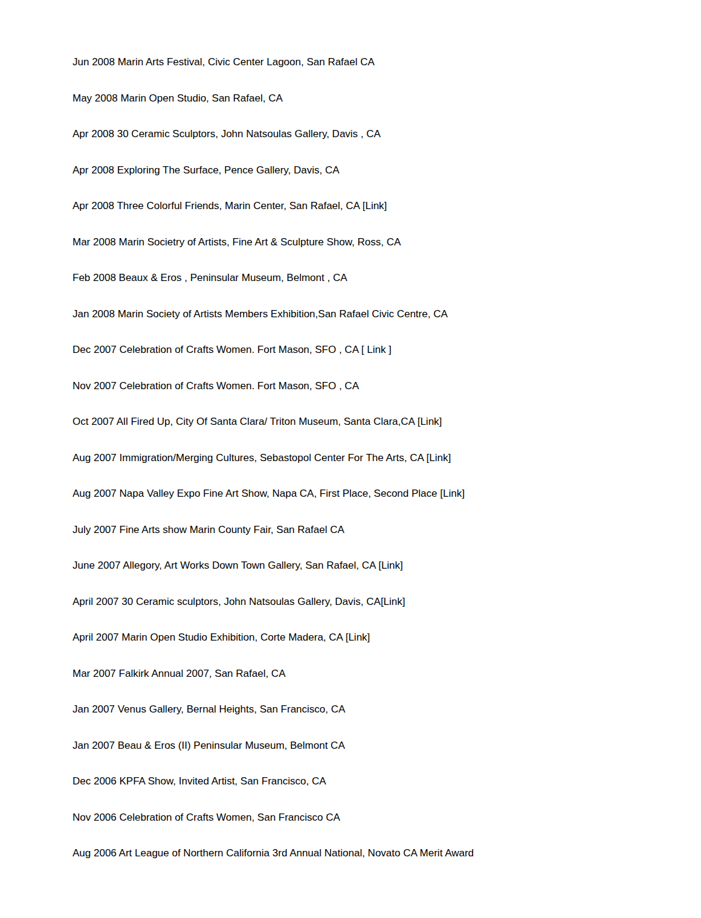Jun 2008 Marin Arts Festival, Civic Center Lagoon, San Rafael CA
May 2008 Marin Open Studio, San Rafael, CA
Apr 2008 30 Ceramic Sculptors, John Natsoulas Gallery, Davis , CA
Apr 2008 Exploring The Surface, Pence Gallery, Davis, CA
Apr 2008 Three Colorful Friends, Marin Center, San Rafael, CA [Link]
Mar 2008 Marin Societry of Artists, Fine Art & Sculpture Show, Ross, CA
Feb 2008 Beaux & Eros , Peninsular Museum, Belmont , CA
Jan 2008 Marin Society of Artists Members Exhibition,San Rafael Civic Centre, CA
Dec 2007 Celebration of Crafts Women. Fort Mason, SFO , CA [ Link ]
Nov 2007 Celebration of Crafts Women. Fort Mason, SFO , CA
Oct 2007 All Fired Up, City Of Santa Clara/ Triton Museum, Santa Clara,CA [Link]
Aug 2007 Immigration/Merging Cultures, Sebastopol Center For The Arts, CA [Link]
Aug 2007 Napa Valley Expo Fine Art Show, Napa CA, First Place, Second Place [Link]
July 2007 Fine Arts show Marin County Fair, San Rafael CA
June 2007 Allegory, Art Works Down Town Gallery, San Rafael, CA [Link]
April 2007 30 Ceramic sculptors, John Natsoulas Gallery, Davis, CA[Link]
April 2007 Marin Open Studio Exhibition, Corte Madera, CA [Link]
Mar 2007 Falkirk Annual 2007, San Rafael, CA
Jan 2007 Venus Gallery, Bernal Heights, San Francisco, CA
Jan 2007 Beau & Eros (II) Peninsular Museum, Belmont CA
Dec 2006 KPFA Show, Invited Artist, San Francisco, CA
Nov 2006 Celebration of Crafts Women, San Francisco CA
Aug 2006 Art League of Northern California 3rd Annual National, Novato CA Merit Award